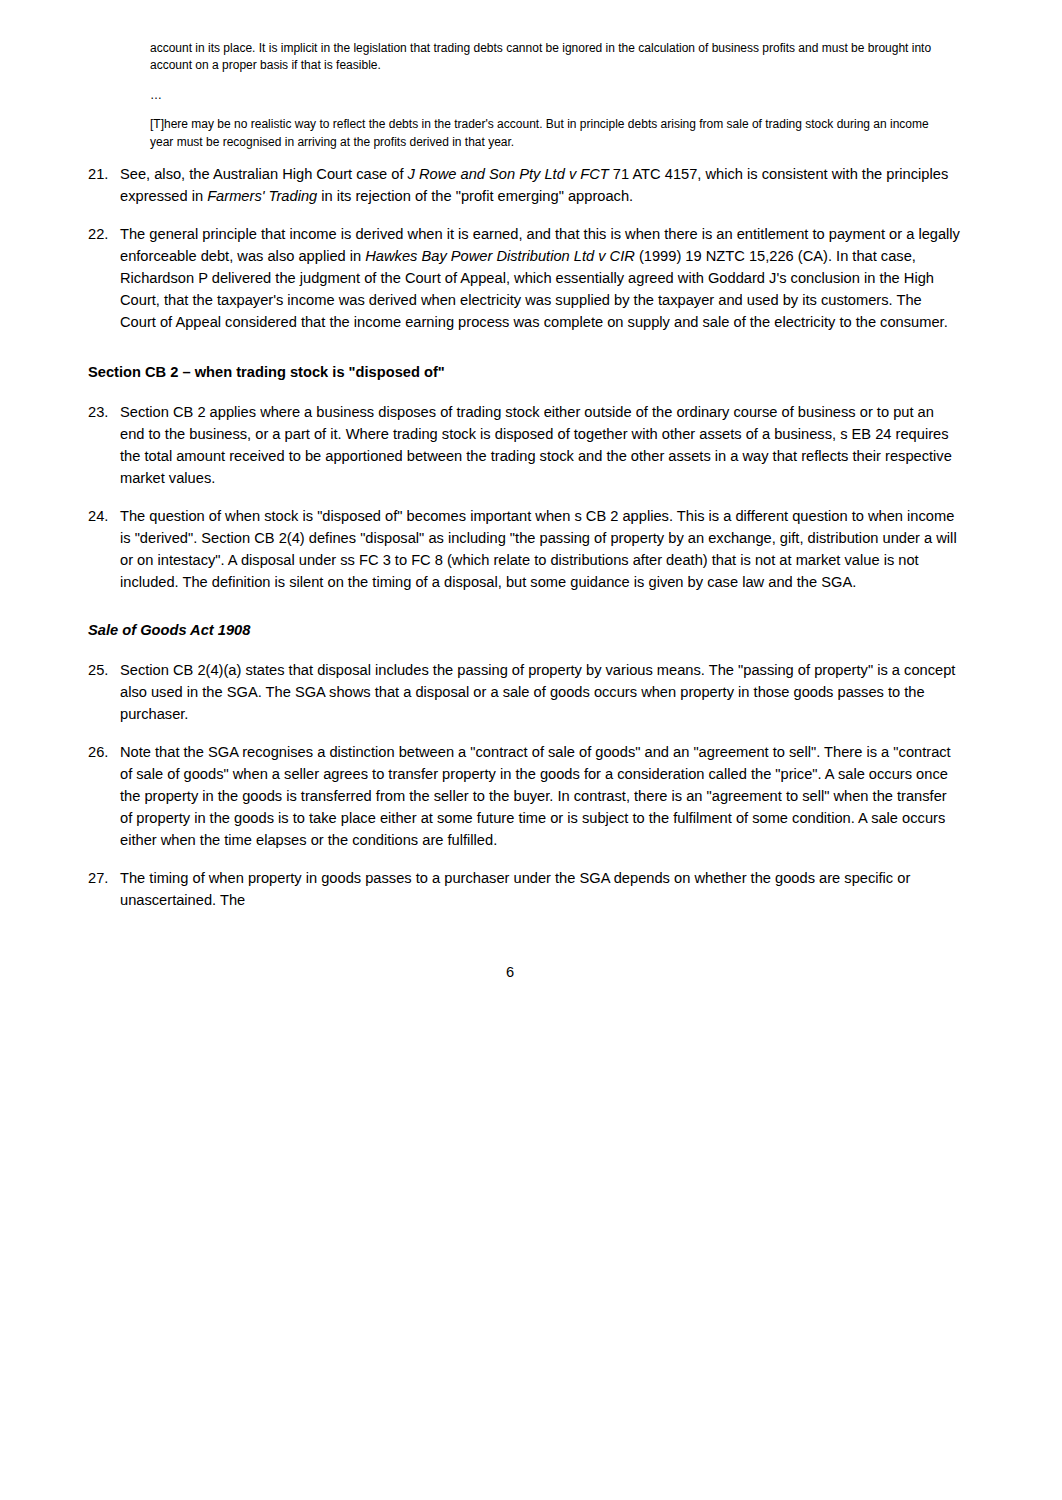account in its place. It is implicit in the legislation that trading debts cannot be ignored in the calculation of business profits and must be brought into account on a proper basis if that is feasible.
…
[T]here may be no realistic way to reflect the debts in the trader's account. But in principle debts arising from sale of trading stock during an income year must be recognised in arriving at the profits derived in that year.
21.
See, also, the Australian High Court case of J Rowe and Son Pty Ltd v FCT 71 ATC 4157, which is consistent with the principles expressed in Farmers' Trading in its rejection of the "profit emerging" approach.
22.
The general principle that income is derived when it is earned, and that this is when there is an entitlement to payment or a legally enforceable debt, was also applied in Hawkes Bay Power Distribution Ltd v CIR (1999) 19 NZTC 15,226 (CA). In that case, Richardson P delivered the judgment of the Court of Appeal, which essentially agreed with Goddard J's conclusion in the High Court, that the taxpayer's income was derived when electricity was supplied by the taxpayer and used by its customers. The Court of Appeal considered that the income earning process was complete on supply and sale of the electricity to the consumer.
Section CB 2 – when trading stock is "disposed of"
23.
Section CB 2 applies where a business disposes of trading stock either outside of the ordinary course of business or to put an end to the business, or a part of it. Where trading stock is disposed of together with other assets of a business, s EB 24 requires the total amount received to be apportioned between the trading stock and the other assets in a way that reflects their respective market values.
24.
The question of when stock is "disposed of" becomes important when s CB 2 applies. This is a different question to when income is "derived". Section CB 2(4) defines "disposal" as including "the passing of property by an exchange, gift, distribution under a will or on intestacy". A disposal under ss FC 3 to FC 8 (which relate to distributions after death) that is not at market value is not included. The definition is silent on the timing of a disposal, but some guidance is given by case law and the SGA.
Sale of Goods Act 1908
25.
Section CB 2(4)(a) states that disposal includes the passing of property by various means. The "passing of property" is a concept also used in the SGA. The SGA shows that a disposal or a sale of goods occurs when property in those goods passes to the purchaser.
26.
Note that the SGA recognises a distinction between a "contract of sale of goods" and an "agreement to sell". There is a "contract of sale of goods" when a seller agrees to transfer property in the goods for a consideration called the "price". A sale occurs once the property in the goods is transferred from the seller to the buyer. In contrast, there is an "agreement to sell" when the transfer of property in the goods is to take place either at some future time or is subject to the fulfilment of some condition. A sale occurs either when the time elapses or the conditions are fulfilled.
27.
The timing of when property in goods passes to a purchaser under the SGA depends on whether the goods are specific or unascertained. The
6